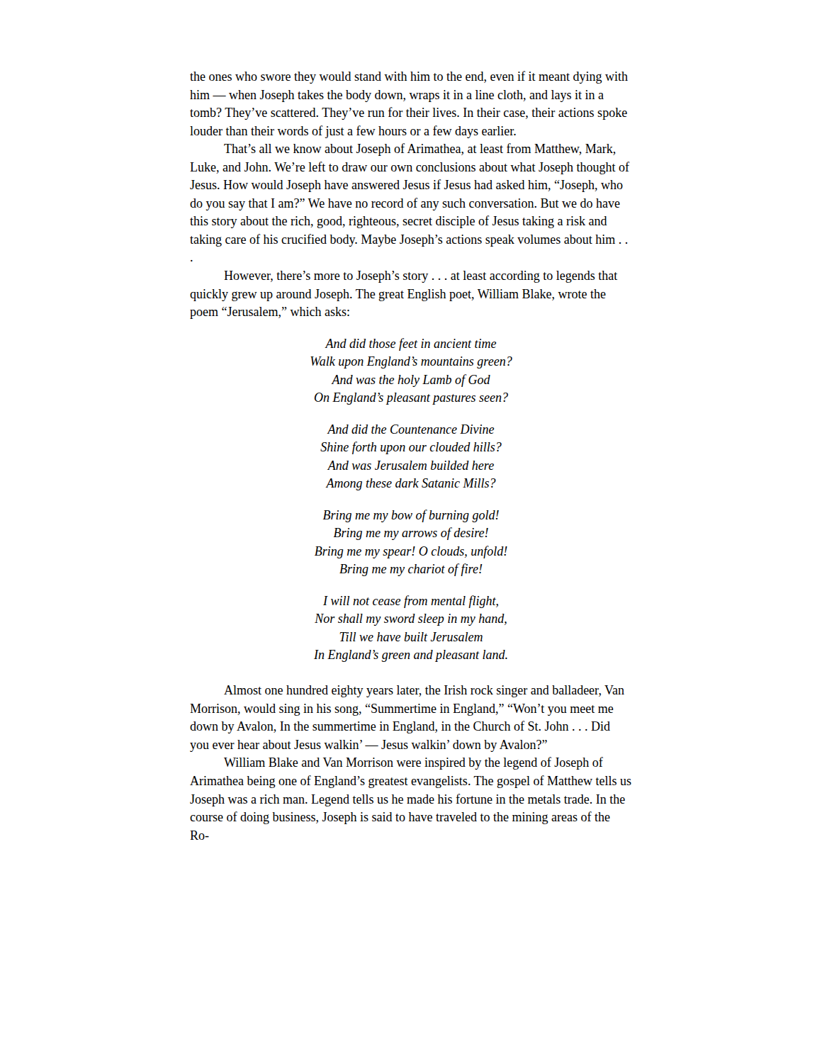the ones who swore they would stand with him to the end, even if it meant dying with him — when Joseph takes the body down, wraps it in a line cloth, and lays it in a tomb? They’ve scattered. They’ve run for their lives. In their case, their actions spoke louder than their words of just a few hours or a few days earlier.
That’s all we know about Joseph of Arimathea, at least from Matthew, Mark, Luke, and John. We’re left to draw our own conclusions about what Joseph thought of Jesus. How would Joseph have answered Jesus if Jesus had asked him, “Joseph, who do you say that I am?” We have no record of any such conversation. But we do have this story about the rich, good, righteous, secret disciple of Jesus taking a risk and taking care of his crucified body. Maybe Joseph’s actions speak volumes about him . . .
However, there’s more to Joseph’s story . . . at least according to legends that quickly grew up around Joseph. The great English poet, William Blake, wrote the poem “Jerusalem,” which asks:
And did those feet in ancient time
Walk upon England’s mountains green?
And was the holy Lamb of God
On England’s pleasant pastures seen?
And did the Countenance Divine
Shine forth upon our clouded hills?
And was Jerusalem builded here
Among these dark Satanic Mills?
Bring me my bow of burning gold!
Bring me my arrows of desire!
Bring me my spear! O clouds, unfold!
Bring me my chariot of fire!
I will not cease from mental flight,
Nor shall my sword sleep in my hand,
Till we have built Jerusalem
In England’s green and pleasant land.
Almost one hundred eighty years later, the Irish rock singer and balladeer, Van Morrison, would sing in his song, “Summertime in England,” “Won’t you meet me down by Avalon, In the summertime in England, in the Church of St. John . . . Did you ever hear about Jesus walkin’ — Jesus walkin’ down by Avalon?”
William Blake and Van Morrison were inspired by the legend of Joseph of Arimathea being one of England’s greatest evangelists. The gospel of Matthew tells us Joseph was a rich man. Legend tells us he made his fortune in the metals trade. In the course of doing business, Joseph is said to have traveled to the mining areas of the Ro-